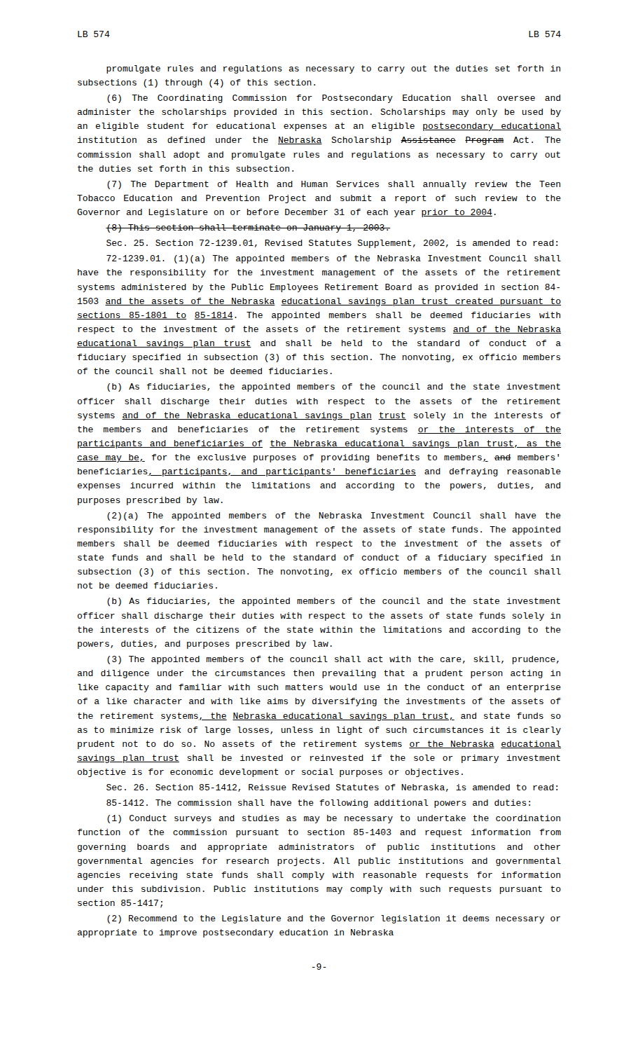LB 574 LB 574
promulgate rules and regulations as necessary to carry out the duties set forth in subsections (1) through (4) of this section.
(6) The Coordinating Commission for Postsecondary Education shall oversee and administer the scholarships provided in this section. Scholarships may only be used by an eligible student for educational expenses at an eligible postsecondary educational institution as defined under the Nebraska Scholarship Assistance Program Act. The commission shall adopt and promulgate rules and regulations as necessary to carry out the duties set forth in this subsection.
(7) The Department of Health and Human Services shall annually review the Teen Tobacco Education and Prevention Project and submit a report of such review to the Governor and Legislature on or before December 31 of each year prior to 2004.
(8) This section shall terminate on January 1, 2003.
Sec. 25. Section 72-1239.01, Revised Statutes Supplement, 2002, is amended to read:
72-1239.01. (1)(a) The appointed members of the Nebraska Investment Council shall have the responsibility for the investment management of the assets of the retirement systems administered by the Public Employees Retirement Board as provided in section 84-1503 and the assets of the Nebraska educational savings plan trust created pursuant to sections 85-1801 to 85-1814. The appointed members shall be deemed fiduciaries with respect to the investment of the assets of the retirement systems and of the Nebraska educational savings plan trust and shall be held to the standard of conduct of a fiduciary specified in subsection (3) of this section. The nonvoting, ex officio members of the council shall not be deemed fiduciaries.
(b) As fiduciaries, the appointed members of the council and the state investment officer shall discharge their duties with respect to the assets of the retirement systems and of the Nebraska educational savings plan trust solely in the interests of the members and beneficiaries of the retirement systems or the interests of the participants and beneficiaries of the Nebraska educational savings plan trust, as the case may be, for the exclusive purposes of providing benefits to members, and members' beneficiaries, participants, and participants' beneficiaries and defraying reasonable expenses incurred within the limitations and according to the powers, duties, and purposes prescribed by law.
(2)(a) The appointed members of the Nebraska Investment Council shall have the responsibility for the investment management of the assets of state funds. The appointed members shall be deemed fiduciaries with respect to the investment of the assets of state funds and shall be held to the standard of conduct of a fiduciary specified in subsection (3) of this section. The nonvoting, ex officio members of the council shall not be deemed fiduciaries.
(b) As fiduciaries, the appointed members of the council and the state investment officer shall discharge their duties with respect to the assets of state funds solely in the interests of the citizens of the state within the limitations and according to the powers, duties, and purposes prescribed by law.
(3) The appointed members of the council shall act with the care, skill, prudence, and diligence under the circumstances then prevailing that a prudent person acting in like capacity and familiar with such matters would use in the conduct of an enterprise of a like character and with like aims by diversifying the investments of the assets of the retirement systems, the Nebraska educational savings plan trust, and state funds so as to minimize risk of large losses, unless in light of such circumstances it is clearly prudent not to do so. No assets of the retirement systems or the Nebraska educational savings plan trust shall be invested or reinvested if the sole or primary investment objective is for economic development or social purposes or objectives.
Sec. 26. Section 85-1412, Reissue Revised Statutes of Nebraska, is amended to read:
85-1412. The commission shall have the following additional powers and duties:
(1) Conduct surveys and studies as may be necessary to undertake the coordination function of the commission pursuant to section 85-1403 and request information from governing boards and appropriate administrators of public institutions and other governmental agencies for research projects. All public institutions and governmental agencies receiving state funds shall comply with reasonable requests for information under this subdivision. Public institutions may comply with such requests pursuant to section 85-1417;
(2) Recommend to the Legislature and the Governor legislation it deems necessary or appropriate to improve postsecondary education in Nebraska
-9-